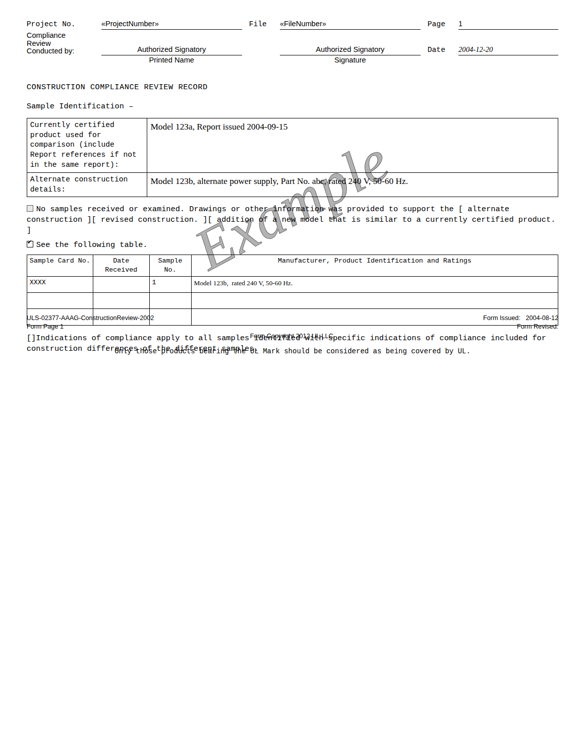Example
| Project No. | «ProjectNumber» | File | «FileNumber» | Page | 1 |
| Compliance Review Conducted by: | Authorized Signatory | | Authorized Signatory | Date | 2004-12-20 |
| | Printed Name | | Signature | | |
CONSTRUCTION COMPLIANCE REVIEW RECORD
Sample Identification –
| Currently certified product used for comparison (include Report references if not in the same report): | Model 123a, Report issued 2004-09-15 |
| Alternate construction details: | Model 123b, alternate power supply, Part No. abc, rated 240 V, 50-60 Hz. |
No samples received or examined. Drawings or other information was provided to support the [ alternate construction ][ revised construction. ][ addition of a new model that is similar to a currently certified product. ]
See the following table.
| Sample Card No. | Date Received | Sample No. | Manufacturer, Product Identification and Ratings |
| --- | --- | --- | --- |
| XXXX | | 1 | Model 123b, rated 240 V, 50-60 Hz. |
[]Indications of compliance apply to all samples identified with specific indications of compliance included for construction differences of the different samples.
| ULS-02377-AAAG-ConstructionReview-2002 | Form Issued: 2004-08-12 |
| Form Page 1 | Form Revised: |
Form Copyright 2012 UL LLC.
Only those products bearing the UL Mark should be considered as being covered by UL.